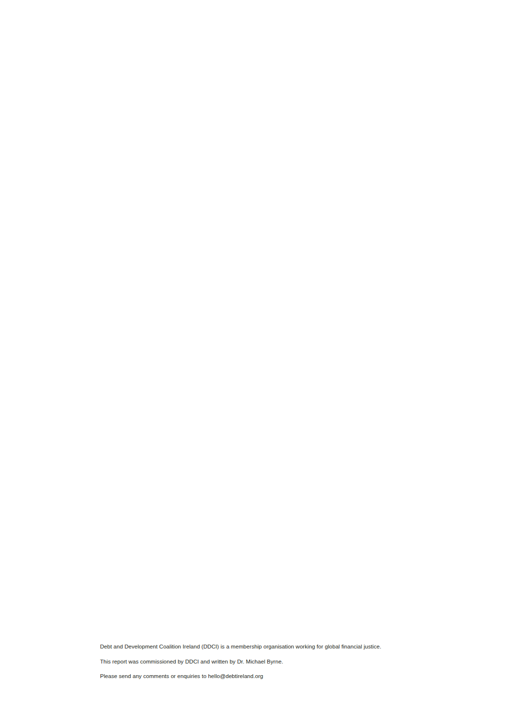Debt and Development Coalition Ireland (DDCI) is a membership organisation working for global financial justice.
This report was commissioned by DDCI and written by Dr. Michael Byrne.
Please send any comments or enquiries to hello@debtireland.org